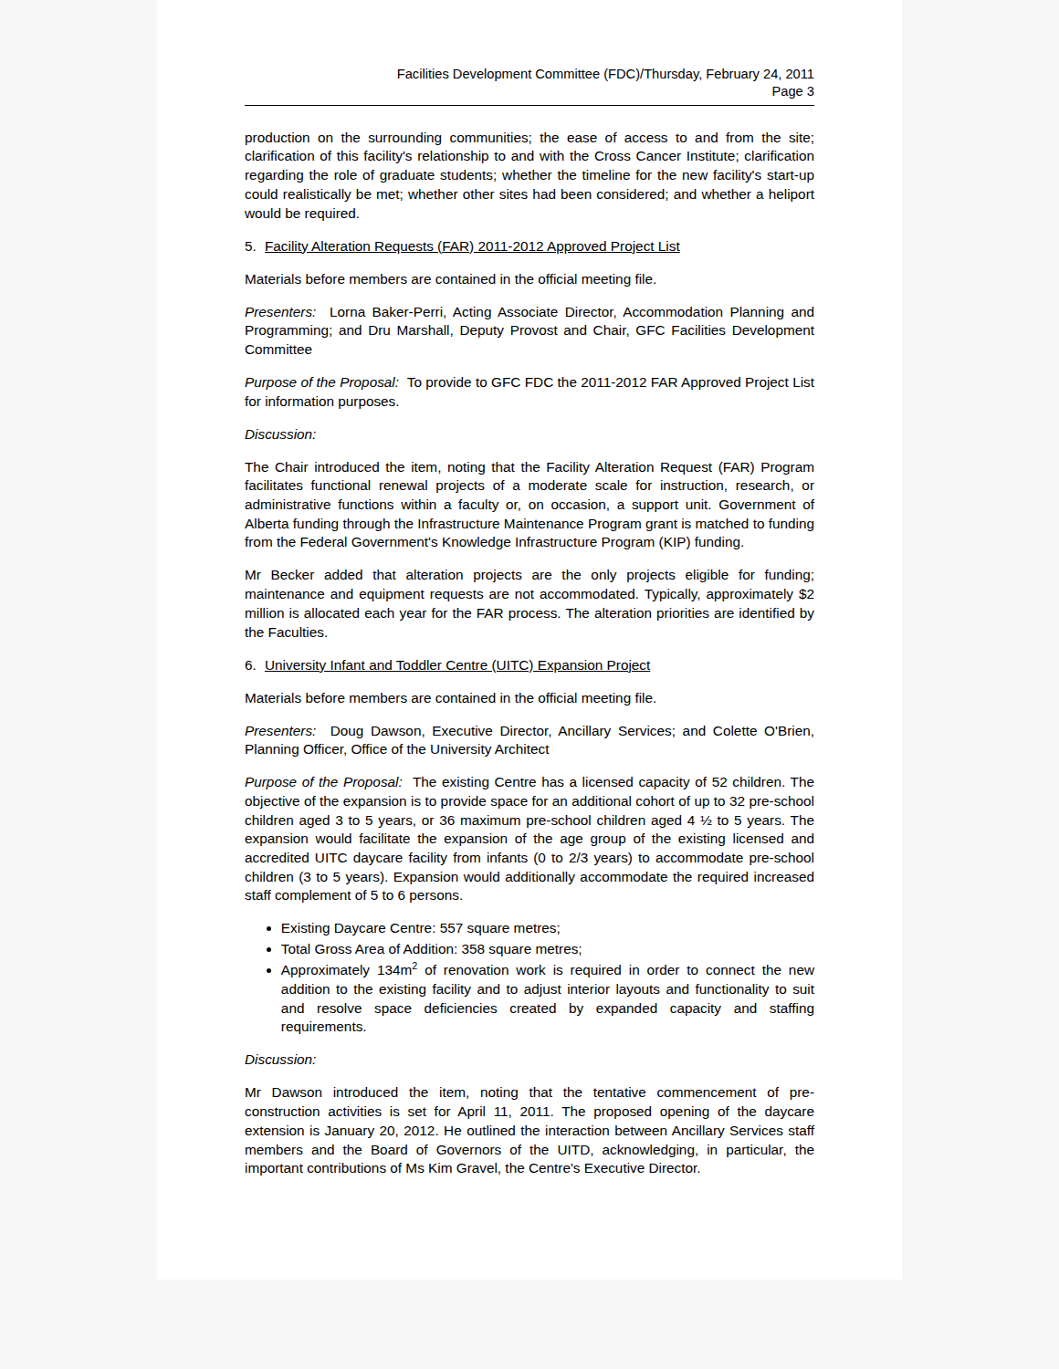Facilities Development Committee (FDC)/Thursday, February 24, 2011
Page 3
production on the surrounding communities; the ease of access to and from the site; clarification of this facility's relationship to and with the Cross Cancer Institute; clarification regarding the role of graduate students; whether the timeline for the new facility's start-up could realistically be met; whether other sites had been considered; and whether a heliport would be required.
5. Facility Alteration Requests (FAR) 2011-2012 Approved Project List
Materials before members are contained in the official meeting file.
Presenters: Lorna Baker-Perri, Acting Associate Director, Accommodation Planning and Programming; and Dru Marshall, Deputy Provost and Chair, GFC Facilities Development Committee
Purpose of the Proposal: To provide to GFC FDC the 2011-2012 FAR Approved Project List for information purposes.
Discussion:
The Chair introduced the item, noting that the Facility Alteration Request (FAR) Program facilitates functional renewal projects of a moderate scale for instruction, research, or administrative functions within a faculty or, on occasion, a support unit. Government of Alberta funding through the Infrastructure Maintenance Program grant is matched to funding from the Federal Government's Knowledge Infrastructure Program (KIP) funding.
Mr Becker added that alteration projects are the only projects eligible for funding; maintenance and equipment requests are not accommodated. Typically, approximately $2 million is allocated each year for the FAR process. The alteration priorities are identified by the Faculties.
6. University Infant and Toddler Centre (UITC) Expansion Project
Materials before members are contained in the official meeting file.
Presenters: Doug Dawson, Executive Director, Ancillary Services; and Colette O'Brien, Planning Officer, Office of the University Architect
Purpose of the Proposal: The existing Centre has a licensed capacity of 52 children. The objective of the expansion is to provide space for an additional cohort of up to 32 pre-school children aged 3 to 5 years, or 36 maximum pre-school children aged 4 ½ to 5 years. The expansion would facilitate the expansion of the age group of the existing licensed and accredited UITC daycare facility from infants (0 to 2/3 years) to accommodate pre-school children (3 to 5 years). Expansion would additionally accommodate the required increased staff complement of 5 to 6 persons.
Existing Daycare Centre: 557 square metres;
Total Gross Area of Addition: 358 square metres;
Approximately 134m2 of renovation work is required in order to connect the new addition to the existing facility and to adjust interior layouts and functionality to suit and resolve space deficiencies created by expanded capacity and staffing requirements.
Discussion:
Mr Dawson introduced the item, noting that the tentative commencement of pre-construction activities is set for April 11, 2011. The proposed opening of the daycare extension is January 20, 2012. He outlined the interaction between Ancillary Services staff members and the Board of Governors of the UITD, acknowledging, in particular, the important contributions of Ms Kim Gravel, the Centre's Executive Director.